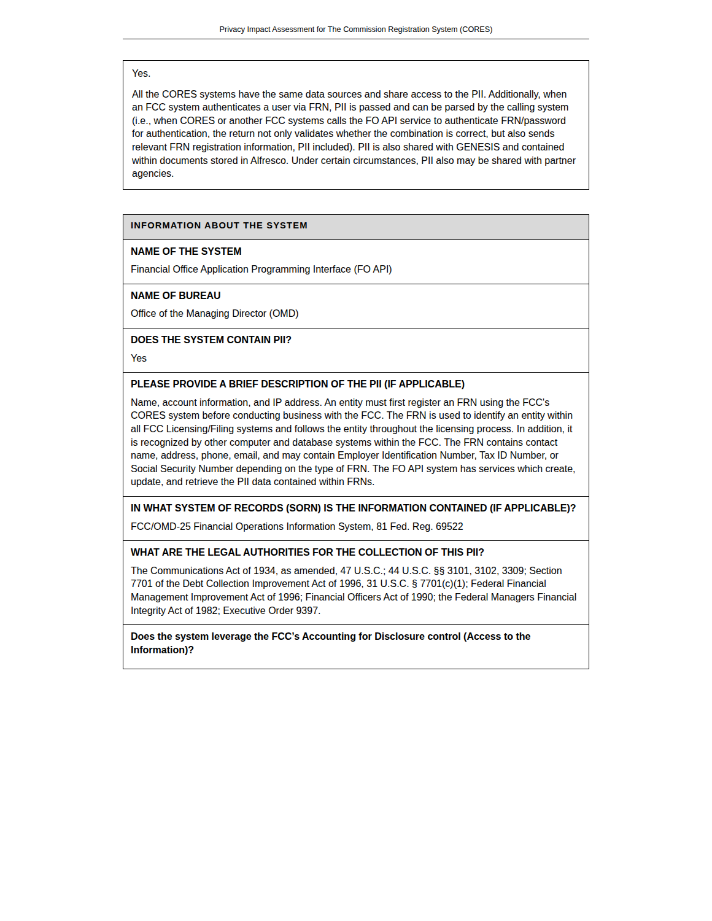Privacy Impact Assessment for The Commission Registration System (CORES)
Yes.
All the CORES systems have the same data sources and share access to the PII. Additionally, when an FCC system authenticates a user via FRN, PII is passed and can be parsed by the calling system (i.e., when CORES or another FCC systems calls the FO API service to authenticate FRN/password for authentication, the return not only validates whether the combination is correct, but also sends relevant FRN registration information, PII included). PII is also shared with GENESIS and contained within documents stored in Alfresco. Under certain circumstances, PII also may be shared with partner agencies.
| INFORMATION ABOUT THE SYSTEM |
| NAME OF THE SYSTEM Financial Office Application Programming Interface (FO API) |
| NAME OF BUREAU Office of the Managing Director (OMD) |
| DOES THE SYSTEM CONTAIN PII? Yes |
| PLEASE PROVIDE A BRIEF DESCRIPTION OF THE PII (IF APPLICABLE) Name, account information, and IP address. An entity must first register an FRN using the FCC's CORES system before conducting business with the FCC. The FRN is used to identify an entity within all FCC Licensing/Filing systems and follows the entity throughout the licensing process. In addition, it is recognized by other computer and database systems within the FCC. The FRN contains contact name, address, phone, email, and may contain Employer Identification Number, Tax ID Number, or Social Security Number depending on the type of FRN. The FO API system has services which create, update, and retrieve the PII data contained within FRNs. |
| IN WHAT SYSTEM OF RECORDS (SORN) IS THE INFORMATION CONTAINED (IF APPLICABLE)? FCC/OMD-25 Financial Operations Information System, 81 Fed. Reg. 69522 |
| WHAT ARE THE LEGAL AUTHORITIES FOR THE COLLECTION OF THIS PII? The Communications Act of 1934, as amended, 47 U.S.C.; 44 U.S.C. §§ 3101, 3102, 3309; Section 7701 of the Debt Collection Improvement Act of 1996, 31 U.S.C. § 7701(c)(1); Federal Financial Management Improvement Act of 1996; Financial Officers Act of 1990; the Federal Managers Financial Integrity Act of 1982; Executive Order 9397. |
| Does the system leverage the FCC’s Accounting for Disclosure control (Access to the Information)? |